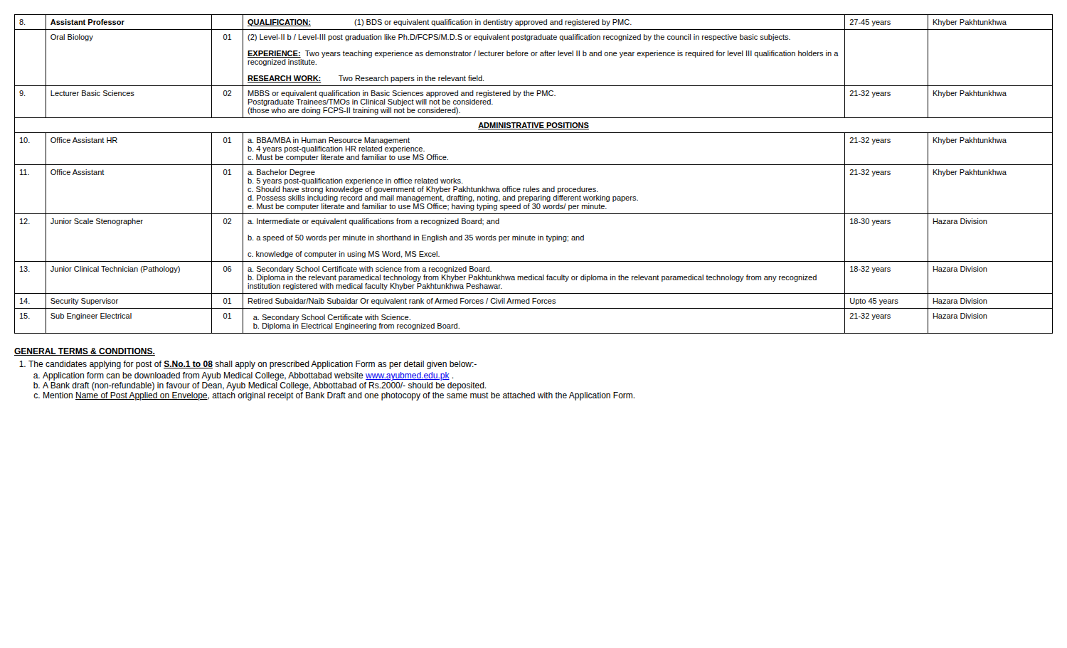| 8. | Assistant Professor | | QUALIFICATION: (1) BDS or equivalent qualification in dentistry approved and registered by PMC. | 27-45 years | Khyber Pakhtunkhwa |
| | Oral Biology | 01 | (2) Level-II b / Level-III post graduation like Ph.D/FCPS/M.D.S or equivalent postgraduate qualification recognized by the council in respective basic subjects. EXPERIENCE: Two years teaching experience as demonstrator / lecturer before or after level II b and one year experience is required for level III qualification holders in a recognized institute. RESEARCH WORK: Two Research papers in the relevant field. | | |
| 9. | Lecturer Basic Sciences | 02 | MBBS or equivalent qualification in Basic Sciences approved and registered by the PMC. Postgraduate Trainees/TMOs in Clinical Subject will not be considered. (those who are doing FCPS-II training will not be considered). | 21-32 years | Khyber Pakhtunkhwa |
| ADMINISTRATIVE POSITIONS |
| 10. | Office Assistant HR | 01 | a. BBA/MBA in Human Resource Management b. 4 years post-qualification HR related experience. c. Must be computer literate and familiar to use MS Office. | 21-32 years | Khyber Pakhtunkhwa |
| 11. | Office Assistant | 01 | a. Bachelor Degree b. 5 years post-qualification experience in office related works. c. Should have strong knowledge of government of Khyber Pakhtunkhwa office rules and procedures. d. Possess skills including record and mail management, drafting, noting, and preparing different working papers. e. Must be computer literate and familiar to use MS Office; having typing speed of 30 words/ per minute. | 21-32 years | Khyber Pakhtunkhwa |
| 12. | Junior Scale Stenographer | 02 | a. Intermediate or equivalent qualifications from a recognized Board; and b. a speed of 50 words per minute in shorthand in English and 35 words per minute in typing; and c. knowledge of computer in using MS Word, MS Excel. | 18-30 years | Hazara Division |
| 13. | Junior Clinical Technician (Pathology) | 06 | a. Secondary School Certificate with science from a recognized Board. b. Diploma in the relevant paramedical technology from Khyber Pakhtunkhwa medical faculty or diploma in the relevant paramedical technology from any recognized institution registered with medical faculty Khyber Pakhtunkhwa Peshawar. | 18-32 years | Hazara Division |
| 14. | Security Supervisor | 01 | Retired Subaidar/Naib Subaidar Or equivalent rank of Armed Forces / Civil Armed Forces | Upto 45 years | Hazara Division |
| 15. | Sub Engineer Electrical | 01 | Secondary School Certificate with Science. Diploma in Electrical Engineering from recognized Board. | 21-32 years | Hazara Division |
GENERAL TERMS & CONDITIONS.
The candidates applying for post of S.No.1 to 08 shall apply on prescribed Application Form as per detail given below:-
Application form can be downloaded from Ayub Medical College, Abbottabad website www.ayubmed.edu.pk .
A Bank draft (non-refundable) in favour of Dean, Ayub Medical College, Abbottabad of Rs.2000/- should be deposited.
Mention Name of Post Applied on Envelope, attach original receipt of Bank Draft and one photocopy of the same must be attached with the Application Form.